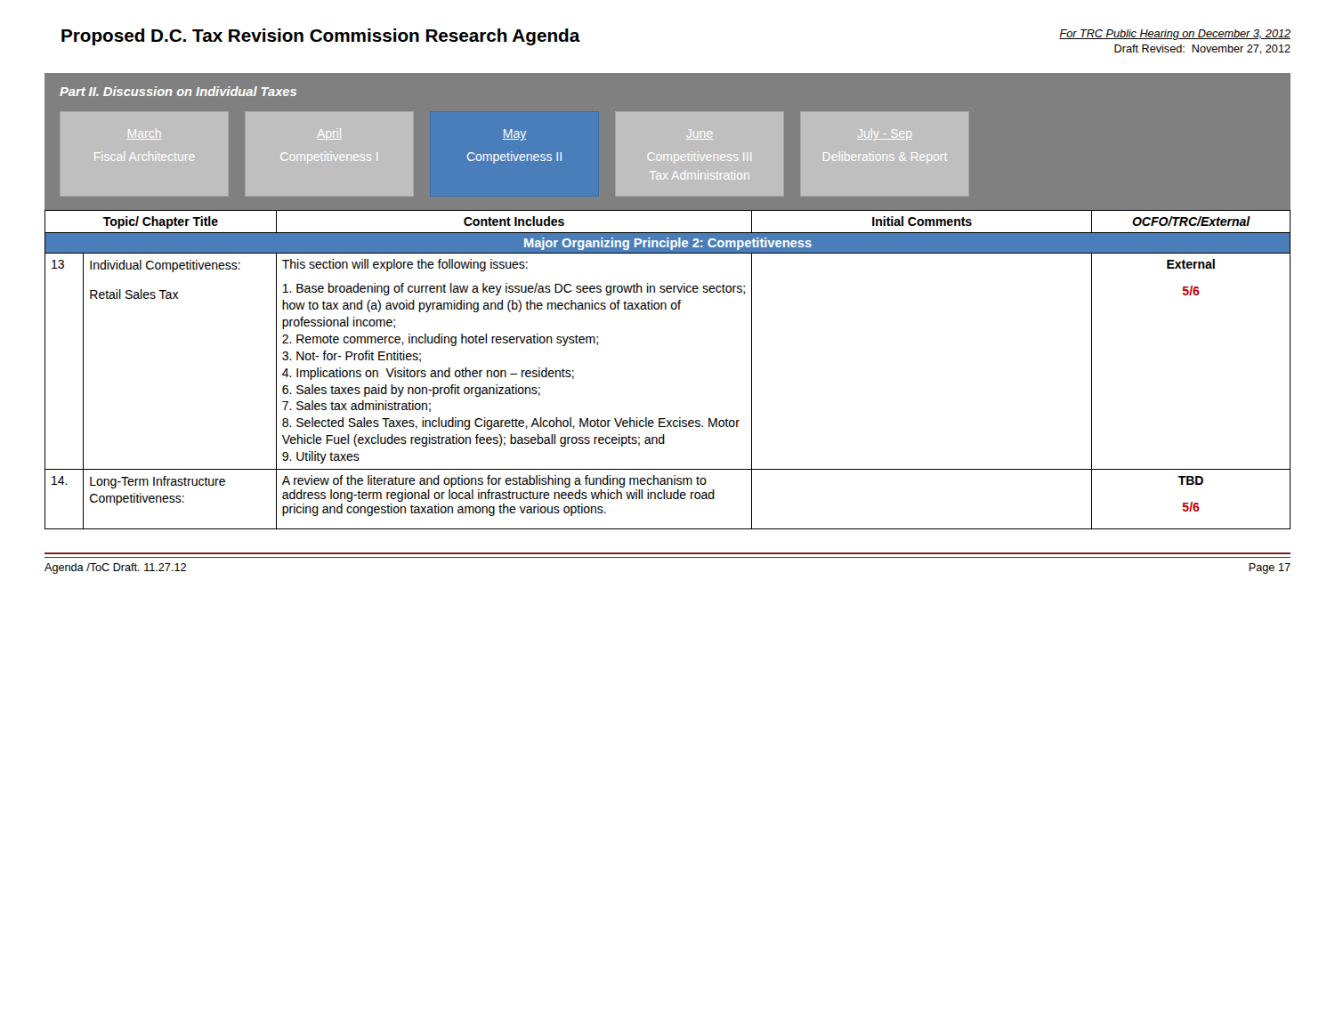Proposed D.C. Tax Revision Commission Research Agenda
For TRC Public Hearing on December 3, 2012
Draft Revised: November 27, 2012
Part II. Discussion on Individual Taxes
March Fiscal Architecture
April Competitiveness I
May Competiveness II
June Competitiveness III
Tax Administration
July - Sep Deliberations & Report
| Topic/ Chapter Title | Content Includes | Initial Comments | OCFO/TRC/External |
| --- | --- | --- | --- |
| Major Organizing Principle 2: Competitiveness |
| 13 | Individual Competitiveness: Retail Sales Tax | This section will explore the following issues: 1. Base broadening of current law a key issue/as DC sees growth in service sectors; how to tax and (a) avoid pyramiding and (b) the mechanics of taxation of professional income; 2. Remote commerce, including hotel reservation system; 3. Not- for- Profit Entities; 4. Implications on Visitors and other non – residents; 6. Sales taxes paid by non-profit organizations; 7. Sales tax administration; 8. Selected Sales Taxes, including Cigarette, Alcohol, Motor Vehicle Excises. Motor Vehicle Fuel (excludes registration fees); baseball gross receipts; and 9. Utility taxes | | External 5/6 |
| 14. | Long-Term Infrastructure Competitiveness: | A review of the literature and options for establishing a funding mechanism to address long-term regional or local infrastructure needs which will include road pricing and congestion taxation among the various options. | | TBD 5/6 |
Agenda /ToC Draft. 11.27.12 Page 17